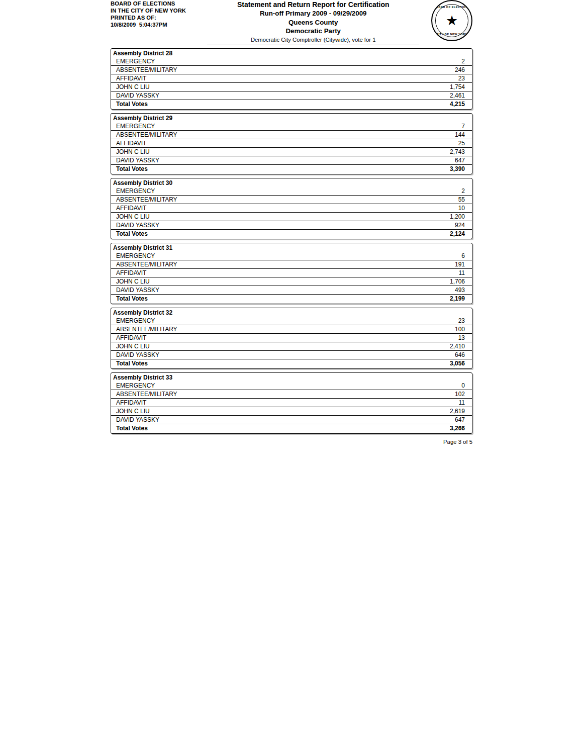BOARD OF ELECTIONS
IN THE CITY OF NEW YORK
PRINTED AS OF:
10/8/2009 5:04:37PM
Statement and Return Report for Certification
Run-off Primary 2009 - 09/29/2009
Queens County
Democratic Party
Democratic City Comptroller (Citywide), vote for 1
BOARD OF ELECTIONS
★
CITY OF NEW YORK
Assembly District 28
| EMERGENCY | 2 |
| ABSENTEE/MILITARY | 246 |
| AFFIDAVIT | 23 |
| JOHN C LIU | 1,754 |
| DAVID YASSKY | 2,461 |
| Total Votes | 4,215 |
Assembly District 29
| EMERGENCY | 7 |
| ABSENTEE/MILITARY | 144 |
| AFFIDAVIT | 25 |
| JOHN C LIU | 2,743 |
| DAVID YASSKY | 647 |
| Total Votes | 3,390 |
Assembly District 30
| EMERGENCY | 2 |
| ABSENTEE/MILITARY | 55 |
| AFFIDAVIT | 10 |
| JOHN C LIU | 1,200 |
| DAVID YASSKY | 924 |
| Total Votes | 2,124 |
Assembly District 31
| EMERGENCY | 6 |
| ABSENTEE/MILITARY | 191 |
| AFFIDAVIT | 11 |
| JOHN C LIU | 1,706 |
| DAVID YASSKY | 493 |
| Total Votes | 2,199 |
Assembly District 32
| EMERGENCY | 23 |
| ABSENTEE/MILITARY | 100 |
| AFFIDAVIT | 13 |
| JOHN C LIU | 2,410 |
| DAVID YASSKY | 646 |
| Total Votes | 3,056 |
Assembly District 33
| EMERGENCY | 0 |
| ABSENTEE/MILITARY | 102 |
| AFFIDAVIT | 11 |
| JOHN C LIU | 2,619 |
| DAVID YASSKY | 647 |
| Total Votes | 3,266 |
Page 3 of 5